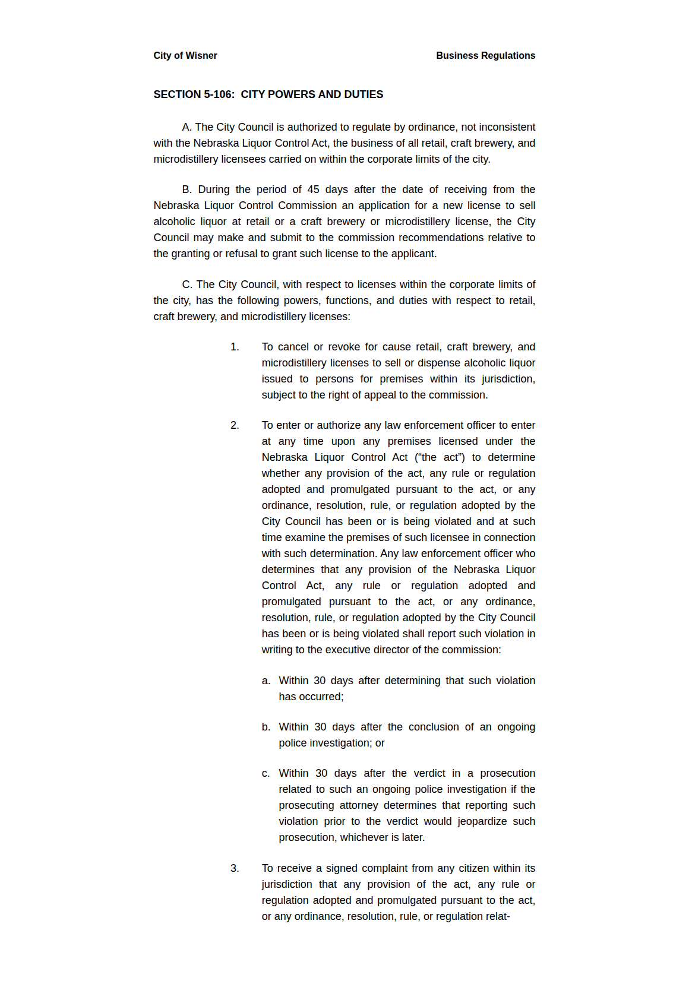City of Wisner
Business Regulations
SECTION 5-106: CITY POWERS AND DUTIES
A. The City Council is authorized to regulate by ordinance, not inconsistent with the Nebraska Liquor Control Act, the business of all retail, craft brewery, and microdistillery licensees carried on within the corporate limits of the city.
B. During the period of 45 days after the date of receiving from the Nebraska Liquor Control Commission an application for a new license to sell alcoholic liquor at retail or a craft brewery or microdistillery license, the City Council may make and submit to the commission recommendations relative to the granting or refusal to grant such license to the applicant.
C. The City Council, with respect to licenses within the corporate limits of the city, has the following powers, functions, and duties with respect to retail, craft brewery, and microdistillery licenses:
1. To cancel or revoke for cause retail, craft brewery, and microdistillery licenses to sell or dispense alcoholic liquor issued to persons for premises within its jurisdiction, subject to the right of appeal to the commission.
2. To enter or authorize any law enforcement officer to enter at any time upon any premises licensed under the Nebraska Liquor Control Act (“the act”) to determine whether any provision of the act, any rule or regulation adopted and promulgated pursuant to the act, or any ordinance, resolution, rule, or regulation adopted by the City Council has been or is being violated and at such time examine the premises of such licensee in connection with such determination. Any law enforcement officer who determines that any provision of the Nebraska Liquor Control Act, any rule or regulation adopted and promulgated pursuant to the act, or any ordinance, resolution, rule, or regulation adopted by the City Council has been or is being violated shall report such violation in writing to the executive director of the commission:
a. Within 30 days after determining that such violation has occurred;
b. Within 30 days after the conclusion of an ongoing police investigation; or
c. Within 30 days after the verdict in a prosecution related to such an ongoing police investigation if the prosecuting attorney determines that reporting such violation prior to the verdict would jeopardize such prosecution, whichever is later.
3. To receive a signed complaint from any citizen within its jurisdiction that any provision of the act, any rule or regulation adopted and promulgated pursuant to the act, or any ordinance, resolution, rule, or regulation relat-